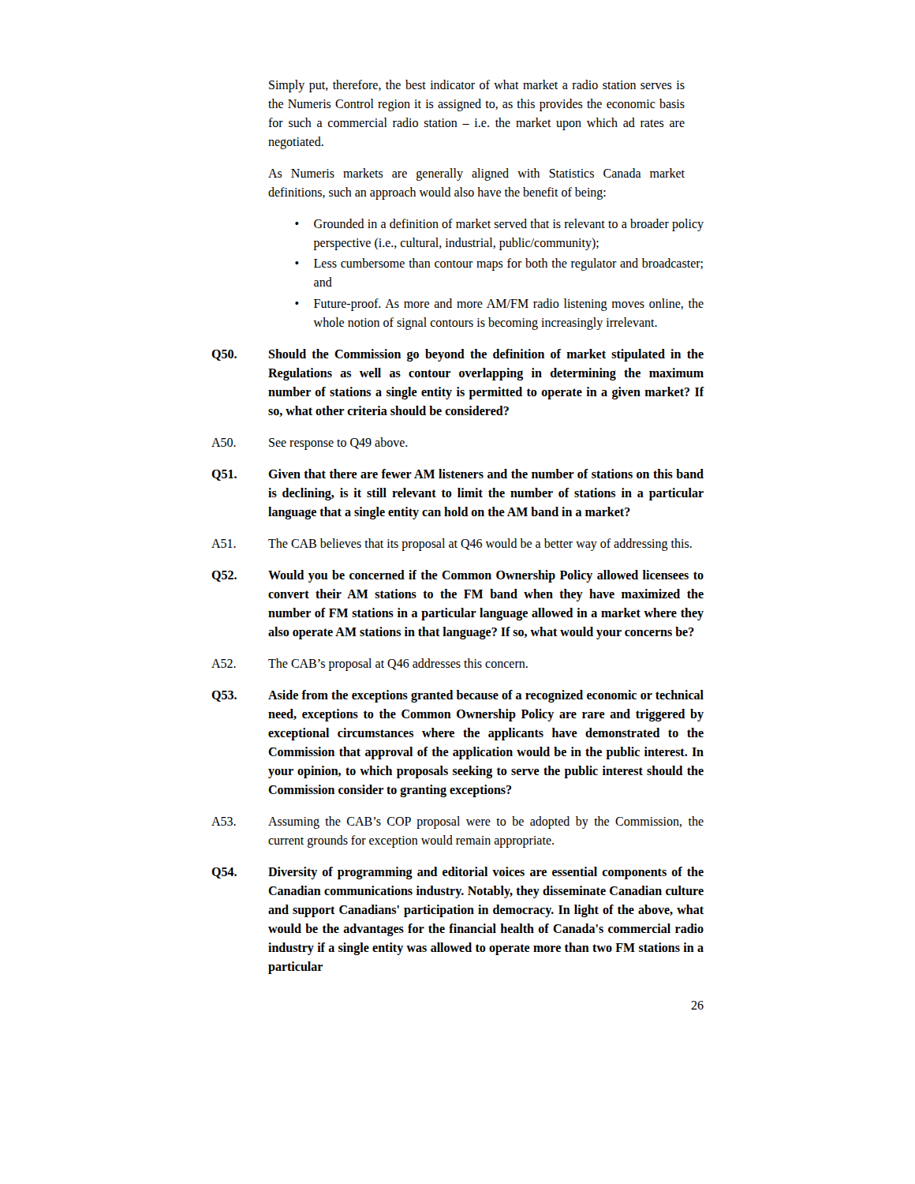Simply put, therefore, the best indicator of what market a radio station serves is the Numeris Control region it is assigned to, as this provides the economic basis for such a commercial radio station – i.e. the market upon which ad rates are negotiated.
As Numeris markets are generally aligned with Statistics Canada market definitions, such an approach would also have the benefit of being:
Grounded in a definition of market served that is relevant to a broader policy perspective (i.e., cultural, industrial, public/community);
Less cumbersome than contour maps for both the regulator and broadcaster; and
Future-proof. As more and more AM/FM radio listening moves online, the whole notion of signal contours is becoming increasingly irrelevant.
Q50.
Should the Commission go beyond the definition of market stipulated in the Regulations as well as contour overlapping in determining the maximum number of stations a single entity is permitted to operate in a given market? If so, what other criteria should be considered?
A50.
See response to Q49 above.
Q51.
Given that there are fewer AM listeners and the number of stations on this band is declining, is it still relevant to limit the number of stations in a particular language that a single entity can hold on the AM band in a market?
A51.
The CAB believes that its proposal at Q46 would be a better way of addressing this.
Q52.
Would you be concerned if the Common Ownership Policy allowed licensees to convert their AM stations to the FM band when they have maximized the number of FM stations in a particular language allowed in a market where they also operate AM stations in that language? If so, what would your concerns be?
A52.
The CAB’s proposal at Q46 addresses this concern.
Q53.
Aside from the exceptions granted because of a recognized economic or technical need, exceptions to the Common Ownership Policy are rare and triggered by exceptional circumstances where the applicants have demonstrated to the Commission that approval of the application would be in the public interest. In your opinion, to which proposals seeking to serve the public interest should the Commission consider to granting exceptions?
A53.
Assuming the CAB’s COP proposal were to be adopted by the Commission, the current grounds for exception would remain appropriate.
Q54.
Diversity of programming and editorial voices are essential components of the Canadian communications industry. Notably, they disseminate Canadian culture and support Canadians' participation in democracy. In light of the above, what would be the advantages for the financial health of Canada's commercial radio industry if a single entity was allowed to operate more than two FM stations in a particular
26